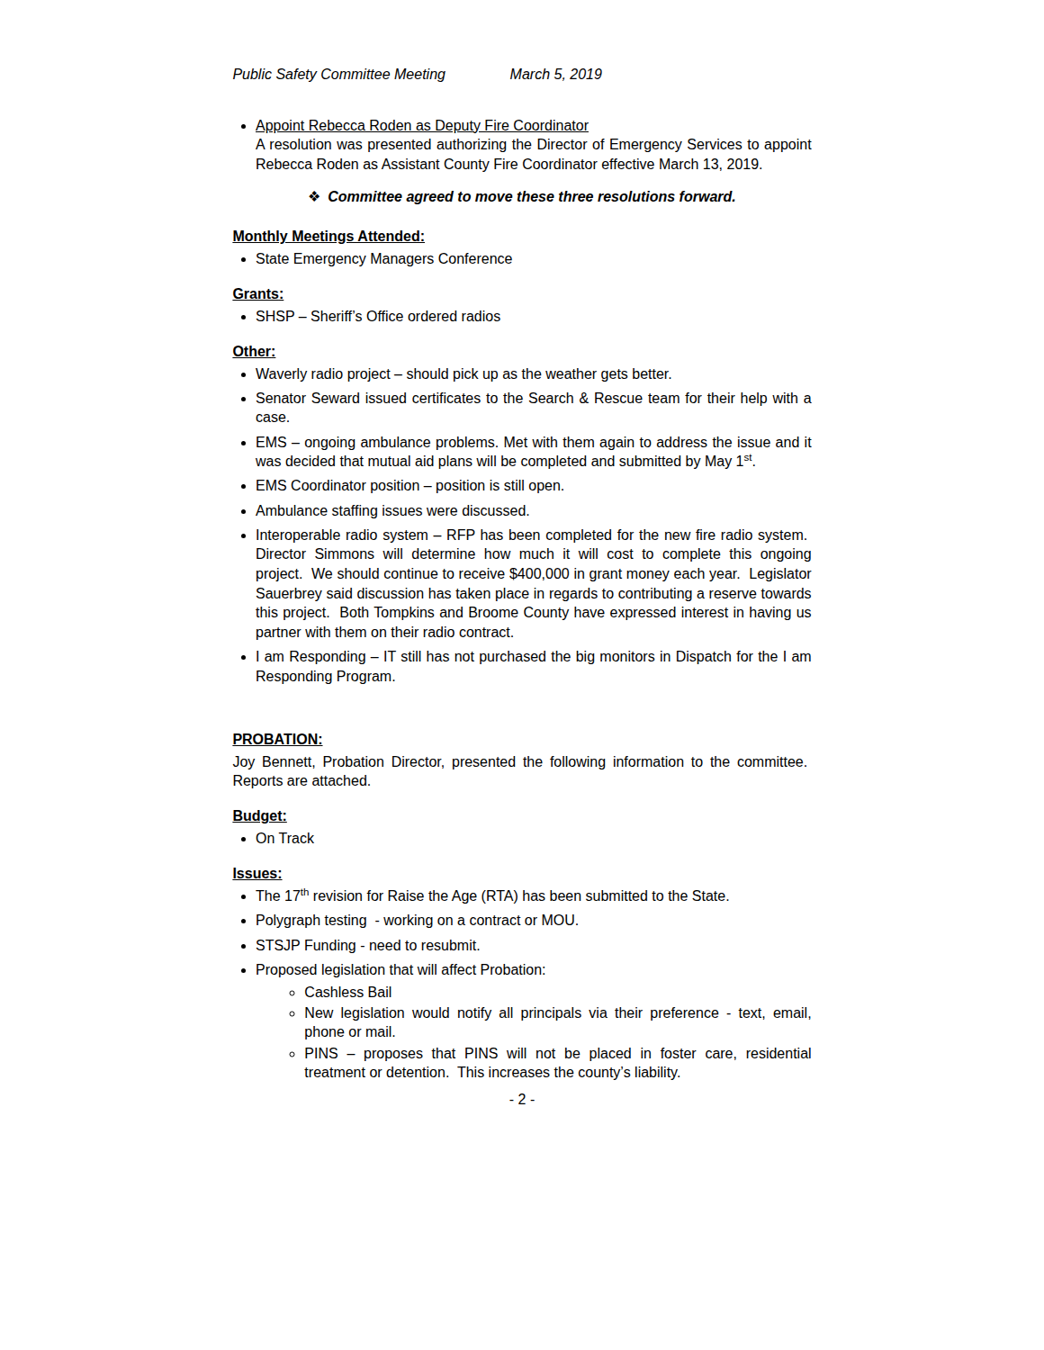Public Safety Committee Meeting March 5, 2019
Appoint Rebecca Roden as Deputy Fire Coordinator
A resolution was presented authorizing the Director of Emergency Services to appoint Rebecca Roden as Assistant County Fire Coordinator effective March 13, 2019.
❖Committee agreed to move these three resolutions forward.
Monthly Meetings Attended:
State Emergency Managers Conference
Grants:
SHSP – Sheriff’s Office ordered radios
Other:
Waverly radio project – should pick up as the weather gets better.
Senator Seward issued certificates to the Search & Rescue team for their help with a case.
EMS – ongoing ambulance problems. Met with them again to address the issue and it was decided that mutual aid plans will be completed and submitted by May 1st.
EMS Coordinator position – position is still open.
Ambulance staffing issues were discussed.
Interoperable radio system – RFP has been completed for the new fire radio system. Director Simmons will determine how much it will cost to complete this ongoing project. We should continue to receive $400,000 in grant money each year. Legislator Sauerbrey said discussion has taken place in regards to contributing a reserve towards this project. Both Tompkins and Broome County have expressed interest in having us partner with them on their radio contract.
I am Responding – IT still has not purchased the big monitors in Dispatch for the I am Responding Program.
PROBATION:
Joy Bennett, Probation Director, presented the following information to the committee. Reports are attached.
Budget:
On Track
Issues:
The 17th revision for Raise the Age (RTA) has been submitted to the State.
Polygraph testing - working on a contract or MOU.
STSJP Funding - need to resubmit.
Proposed legislation that will affect Probation:
Cashless Bail
New legislation would notify all principals via their preference - text, email, phone or mail.
PINS – proposes that PINS will not be placed in foster care, residential treatment or detention. This increases the county’s liability.
- 2 -